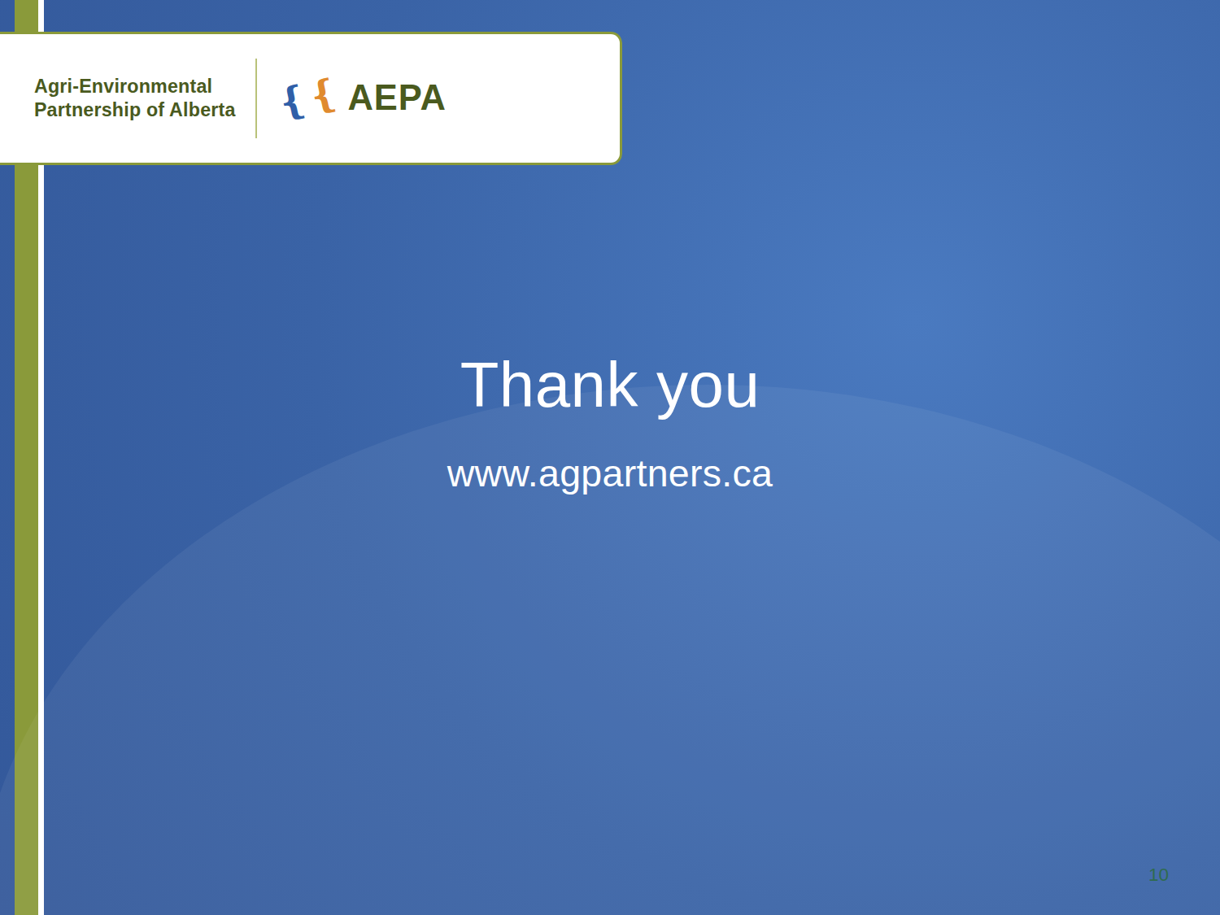Agri-Environmental
Partnership of Alberta
❴❴ AEPA
Thank you
www.agpartners.ca
10